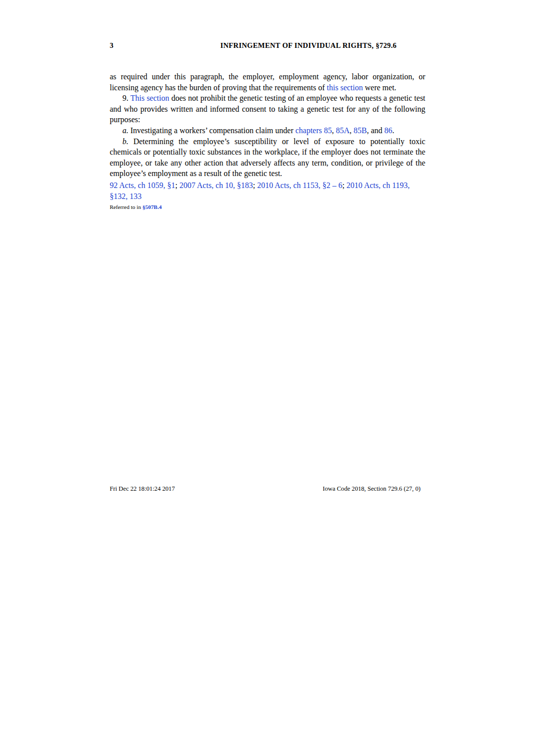3 INFRINGEMENT OF INDIVIDUAL RIGHTS, §729.6
as required under this paragraph, the employer, employment agency, labor organization, or licensing agency has the burden of proving that the requirements of this section were met.
9. This section does not prohibit the genetic testing of an employee who requests a genetic test and who provides written and informed consent to taking a genetic test for any of the following purposes:
a. Investigating a workers’ compensation claim under chapters 85, 85A, 85B, and 86.
b. Determining the employee’s susceptibility or level of exposure to potentially toxic chemicals or potentially toxic substances in the workplace, if the employer does not terminate the employee, or take any other action that adversely affects any term, condition, or privilege of the employee’s employment as a result of the genetic test.
92 Acts, ch 1059, §1; 2007 Acts, ch 10, §183; 2010 Acts, ch 1153, §2 – 6; 2010 Acts, ch 1193, §132, 133
Referred to in §507B.4
Fri Dec 22 18:01:24 2017 Iowa Code 2018, Section 729.6 (27, 0)